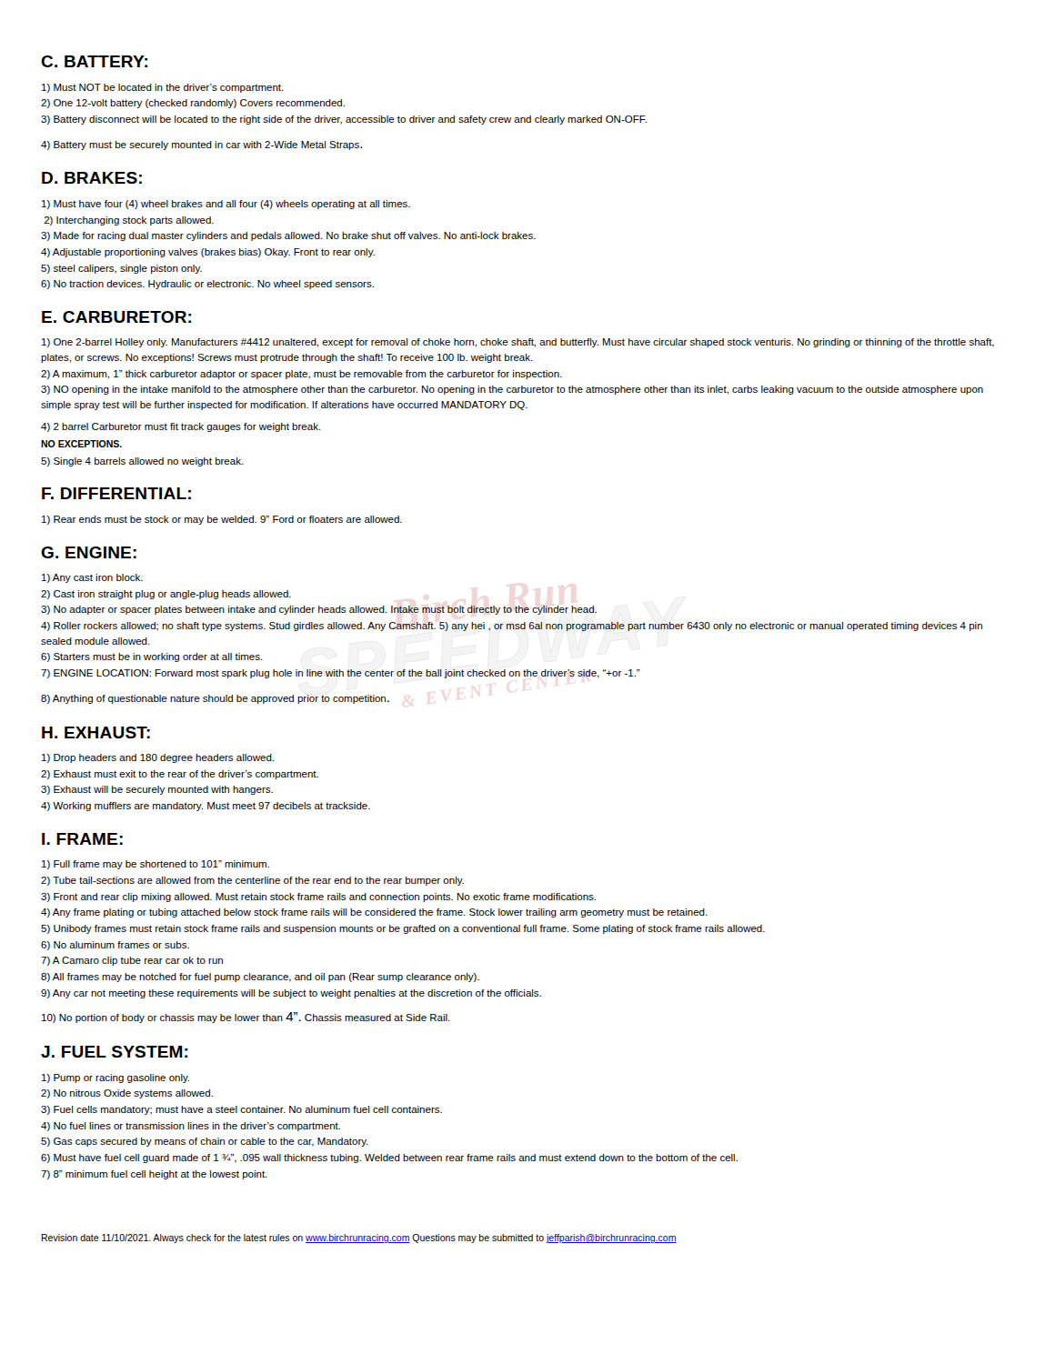Birch Run
SPEEDWAY
& EVENT CENTER
C. BATTERY:
1) Must NOT be located in the driver’s compartment.
2) One 12-volt battery (checked randomly) Covers recommended.
3) Battery disconnect will be located to the right side of the driver, accessible to driver and safety crew and clearly marked ON-OFF.
4) Battery must be securely mounted in car with 2-Wide Metal Straps.
D. BRAKES:
1) Must have four (4) wheel brakes and all four (4) wheels operating at all times.
2) Interchanging stock parts allowed.
3) Made for racing dual master cylinders and pedals allowed. No brake shut off valves. No anti-lock brakes.
4) Adjustable proportioning valves (brakes bias) Okay. Front to rear only.
5) steel calipers, single piston only.
6) No traction devices. Hydraulic or electronic. No wheel speed sensors.
E. CARBURETOR:
1) One 2-barrel Holley only. Manufacturers #4412 unaltered, except for removal of choke horn, choke shaft, and butterfly. Must have circular shaped stock venturis. No grinding or thinning of the throttle shaft, plates, or screws. No exceptions! Screws must protrude through the shaft! To receive 100 lb. weight break.
2) A maximum, 1” thick carburetor adaptor or spacer plate, must be removable from the carburetor for inspection.
3) NO opening in the intake manifold to the atmosphere other than the carburetor. No opening in the carburetor to the atmosphere other than its inlet, carbs leaking vacuum to the outside atmosphere upon simple spray test will be further inspected for modification. If alterations have occurred MANDATORY DQ.
4) 2 barrel Carburetor must fit track gauges for weight break.
NO EXCEPTIONS.
5) Single 4 barrels allowed no weight break.
F. DIFFERENTIAL:
1) Rear ends must be stock or may be welded. 9” Ford or floaters are allowed.
G. ENGINE:
1) Any cast iron block.
2) Cast iron straight plug or angle-plug heads allowed.
3) No adapter or spacer plates between intake and cylinder heads allowed. Intake must bolt directly to the cylinder head.
4) Roller rockers allowed; no shaft type systems. Stud girdles allowed. Any Camshaft. 5) any hei , or msd 6al non programable part number 6430 only no electronic or manual operated timing devices 4 pin sealed module allowed.
6) Starters must be in working order at all times.
7) ENGINE LOCATION: Forward most spark plug hole in line with the center of the ball joint checked on the driver’s side, “+or -1.”
8) Anything of questionable nature should be approved prior to competition.
H. EXHAUST:
1) Drop headers and 180 degree headers allowed.
2) Exhaust must exit to the rear of the driver’s compartment.
3) Exhaust will be securely mounted with hangers.
4) Working mufflers are mandatory. Must meet 97 decibels at trackside.
I. FRAME:
1) Full frame may be shortened to 101” minimum.
2) Tube tail-sections are allowed from the centerline of the rear end to the rear bumper only.
3) Front and rear clip mixing allowed. Must retain stock frame rails and connection points. No exotic frame modifications.
4) Any frame plating or tubing attached below stock frame rails will be considered the frame. Stock lower trailing arm geometry must be retained.
5) Unibody frames must retain stock frame rails and suspension mounts or be grafted on a conventional full frame. Some plating of stock frame rails allowed.
6) No aluminum frames or subs.
7) A Camaro clip tube rear car ok to run
8) All frames may be notched for fuel pump clearance, and oil pan (Rear sump clearance only).
9) Any car not meeting these requirements will be subject to weight penalties at the discretion of the officials.
10) No portion of body or chassis may be lower than 4”. Chassis measured at Side Rail.
J. FUEL SYSTEM:
1) Pump or racing gasoline only.
2) No nitrous Oxide systems allowed.
3) Fuel cells mandatory; must have a steel container. No aluminum fuel cell containers.
4) No fuel lines or transmission lines in the driver’s compartment.
5) Gas caps secured by means of chain or cable to the car, Mandatory.
6) Must have fuel cell guard made of 1 ¾”, .095 wall thickness tubing. Welded between rear frame rails and must extend down to the bottom of the cell.
7) 8” minimum fuel cell height at the lowest point.
Revision date 11/10/2021. Always check for the latest rules on www.birchrunracing.com Questions may be submitted to jeffparish@birchrunracing.com